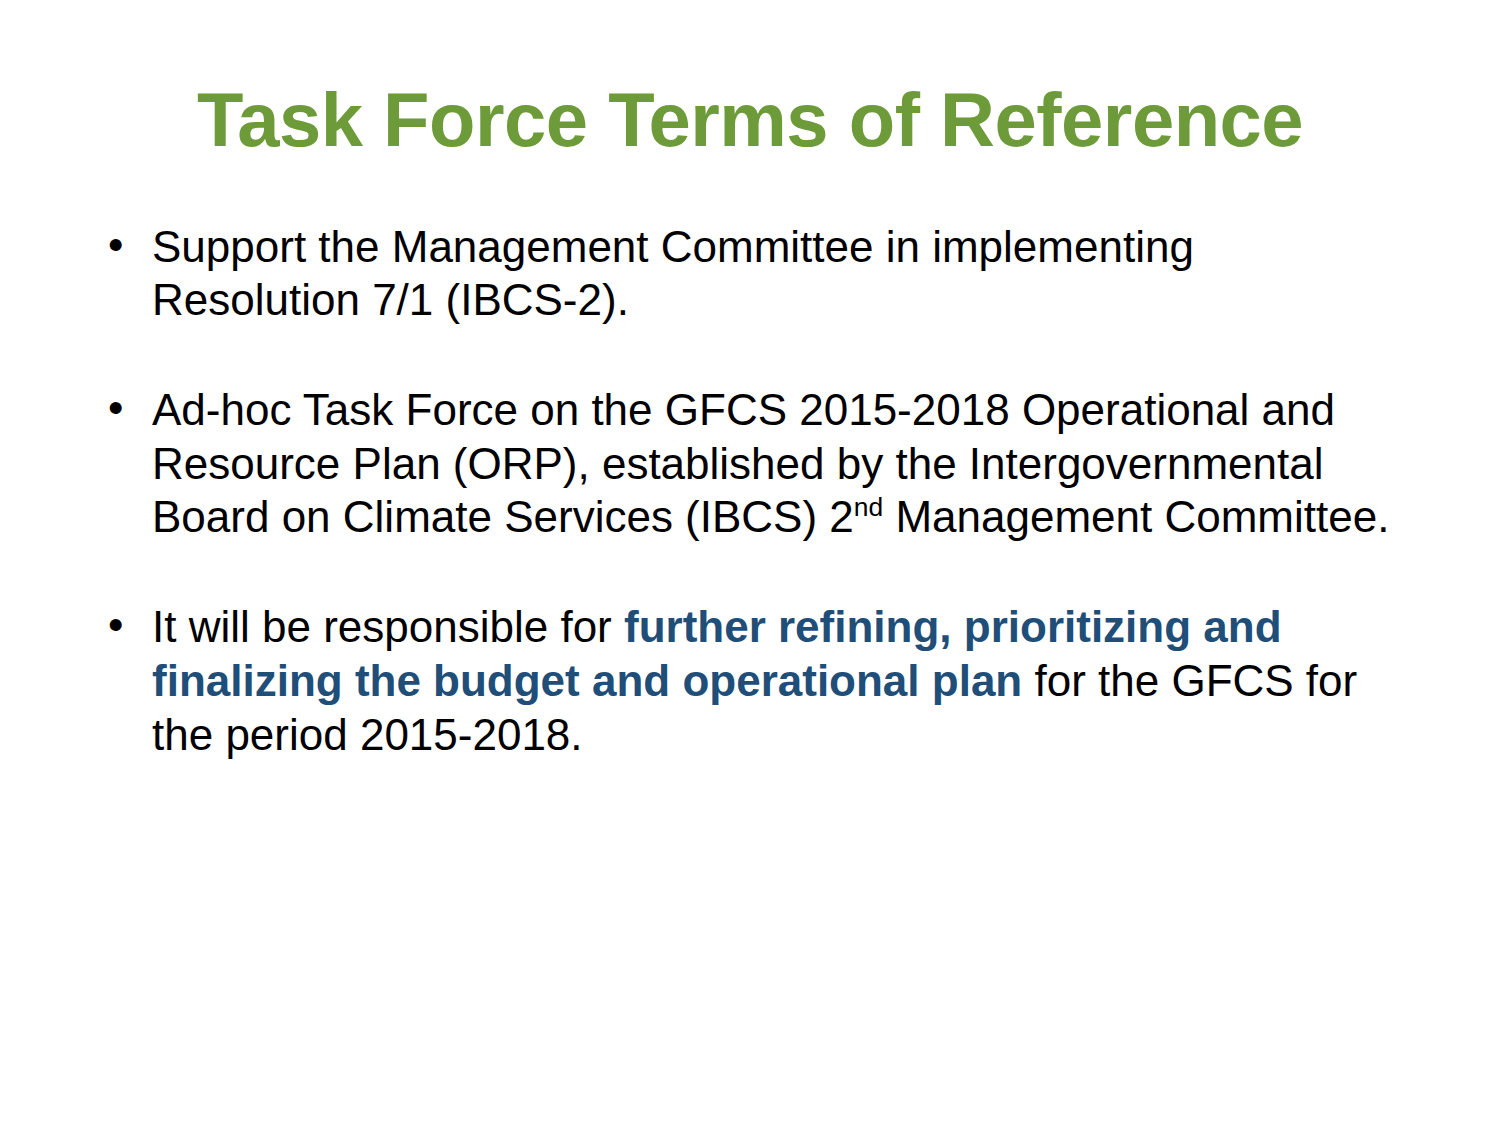Task Force Terms of Reference
Support the Management Committee in implementing Resolution 7/1 (IBCS-2).
Ad-hoc Task Force on the GFCS 2015-2018 Operational and Resource Plan (ORP), established by the Intergovernmental Board on Climate Services (IBCS) 2nd Management Committee.
It will be responsible for further refining, prioritizing and finalizing the budget and operational plan for the GFCS for the period 2015-2018.